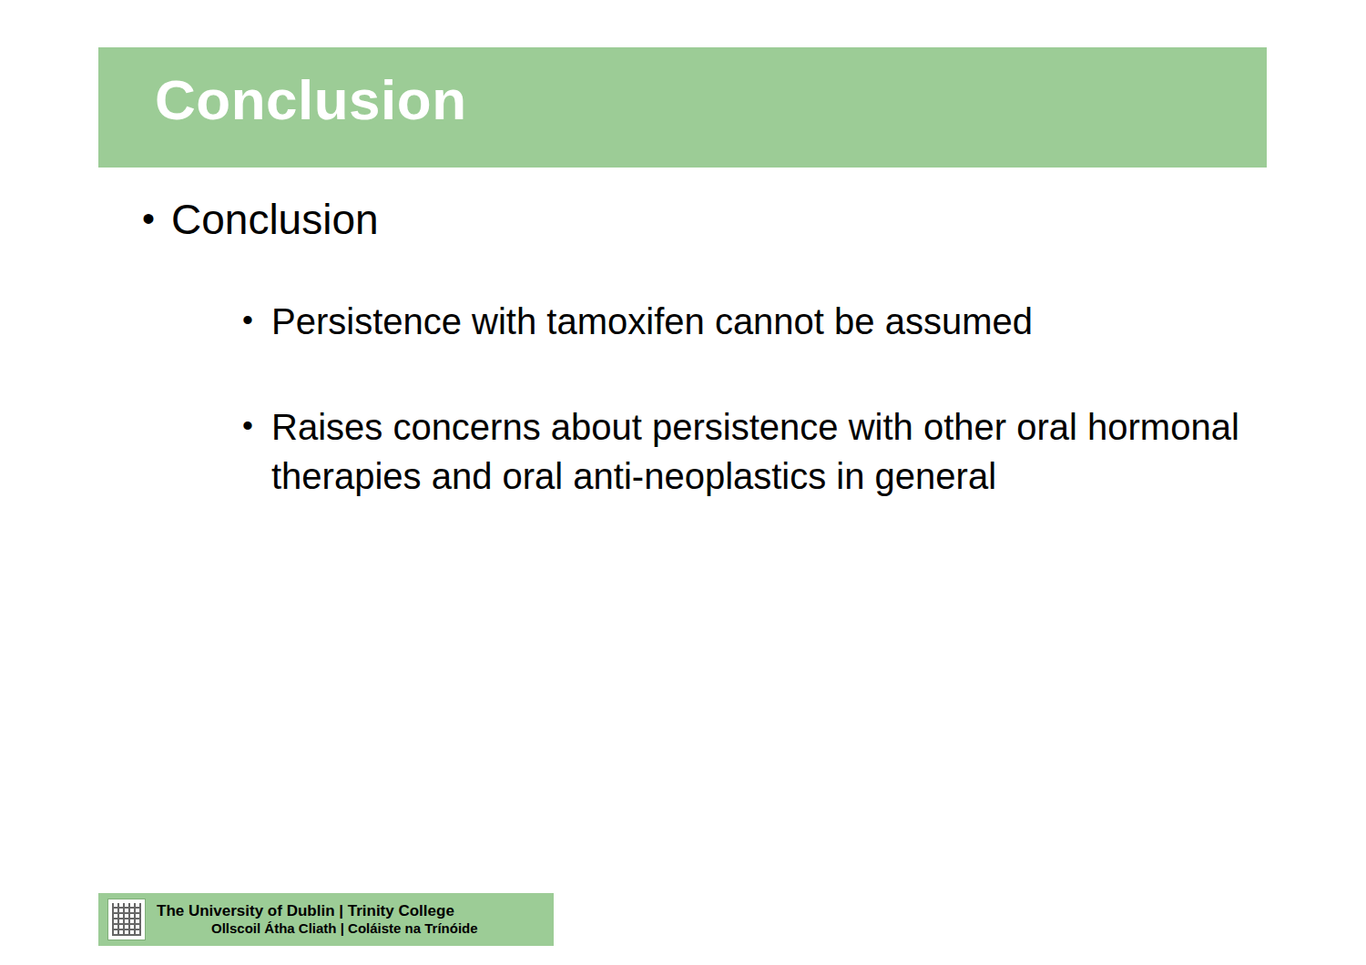Conclusion
Conclusion
Persistence with tamoxifen cannot be assumed
Raises concerns about persistence with other oral hormonal therapies and oral anti-neoplastics in general
The University of Dublin | Trinity College
Ollscoil Átha Cliath | Coláiste na Trínóide